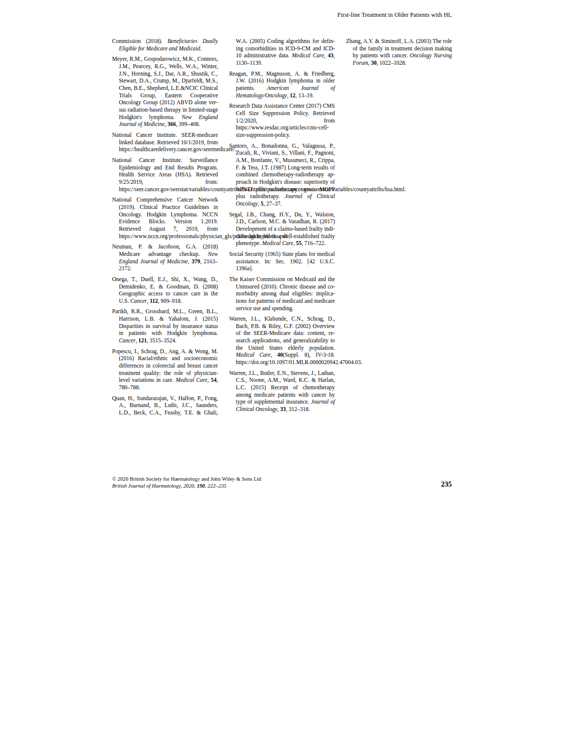First-line Treatment in Older Patients with HL
Commission (2018). Beneficiaries Dually Eligible for Medicare and Medicaid.
Meyer, R.M., Gospodarowicz, M.K., Connors, J.M., Pearcey, R.G., Wells, W.A., Winter, J.N., Horning, S.J., Dar, A.R., Shustik, C., Stewart, D.A., Crump, M., Djurfeldt, M.S., Chen, B.E., Shepherd, L.E.&NCIC Clinical Trials Group, Eastern Cooperative Oncology Group (2012) ABVD alone versus radiation-based therapy in limited-stage Hodgkin's lymphoma. New England Journal of Medicine, 366, 399–408.
National Cancer Institute. SEER-medicare linked database. Retrieved 10/1/2019, from https://healthcaredelivery.cancer.gov/seermedicare/.
National Cancer Institute. Surveillance Epidemiology and End Results Program. Health Service Areas (HSA). Retrieved 9/25/2019, from: https://seer.cancer.gov/seerstat/variables/countyattribs/hsa.html https://seer.cancer.gov/seerstat/variables/countyattribs/hsa.html.
National Comprehensive Cancer Network (2019). Clinical Practice Guidelines in Oncology. Hodgkin Lymphoma. NCCN Evidence Blocks. Version 1.2019. Retrieved August 7, 2019, from https://www.nccn.org/professionals/physician_gls/pdf/hodgkin_blocks.pdf.
Neuman, P. & Jacobson, G.A. (2018) Medicare advantage checkup. New England Journal of Medicine, 379, 2163–2172.
Onega, T., Duell, E.J., Shi, X., Wang, D., Demidenko, E. & Goodman, D. (2008) Geographic access to cancer care in the U.S. Cancer, 112, 909–918.
Parikh, R.R., Grossbard, M.L., Green, B.L., Harrison, L.B. & Yahalom, J. (2015) Disparities in survival by insurance status in patients with Hodgkin lymphoma. Cancer, 121, 3515–3524.
Popescu, I., Schrag, D., Ang, A. & Wong, M. (2016) Racial/ethnic and socioeconomic differences in colorectal and breast cancer treatment quality: the role of physician-level variations in care. Medical Care, 54, 780–788.
Quan, H., Sundararajan, V., Halfon, P., Fong, A., Burnand, B., Luthi, J.C., Saunders, L.D., Beck, C.A., Feasby, T.E. & Ghali, W.A. (2005) Coding algorithms for defining comorbidities in ICD-9-CM and ICD-10 administrative data. Medical Care, 43, 1130–1139.
Reagan, P.M., Magnuson, A. & Friedberg, J.W. (2016) Hodgkin lymphoma in older patients. American Journal of Hematology/Oncology, 12, 13–19.
Research Data Assistance Center (2017) CMS Cell Size Suppression Policy. Retrieved 1/2/2020, from https://www.resdac.org/articles/cms-cell-size-suppression-policy.
Santoro, A., Bonadonna, G., Valagussa, P., Zucali, R., Viviani, S., Villani, F., Pagnoni, A.M., Bonfante, V., Musumeci, R., Crippa, F. & Tess, J.T. (1987) Long-term results of combined chemotherapy-radiotherapy approach in Hodgkin's disease: superiority of ABVD plus radiotherapy versus MOPP plus radiotherapy. Journal of Clinical Oncology, 5, 27–37.
Segal, J.B., Chang, H.Y., Du, Y., Walston, J.D., Carlson, M.C. & Varadhan, R. (2017) Development of a claims-based frailty indicator anchored to a well-established frailty phenotype. Medical Care, 55, 716–722.
Social Security (1965) State plans for medical assistance. In: Sec. 1902. [42 U.S.C. 1396a].
The Kaiser Commission on Medicaid and the Uninsured (2010). Chronic disease and co-morbidity among dual eligibles: implications for patterns of medicaid and medicare service use and spending.
Warren, J.L., Klabunde, C.N., Schrag, D., Bach, P.B. & Riley, G.F. (2002) Overview of the SEER-Medicare data: content, research applications, and generalizability to the United States elderly population. Medical Care, 40(Suppl. 8), IV-3-18. https://doi.org/10.1097/01.MLR.0000020942.47004.03.
Warren, J.L., Butler, E.N., Stevens, J., Lathan, C.S., Noone, A.M., Ward, K.C. & Harlan, L.C. (2015) Receipt of chemotherapy among medicare patients with cancer by type of supplemental insurance. Journal of Clinical Oncology, 33, 312–318.
Zhang, A.Y. & Siminoff, L.A. (2003) The role of the family in treatment decision making by patients with cancer. Oncology Nursing Forum, 30, 1022–1028.
© 2020 British Society for Haematology and John Wiley & Sons Ltd
British Journal of Haematology, 2020, 190, 222–235
235